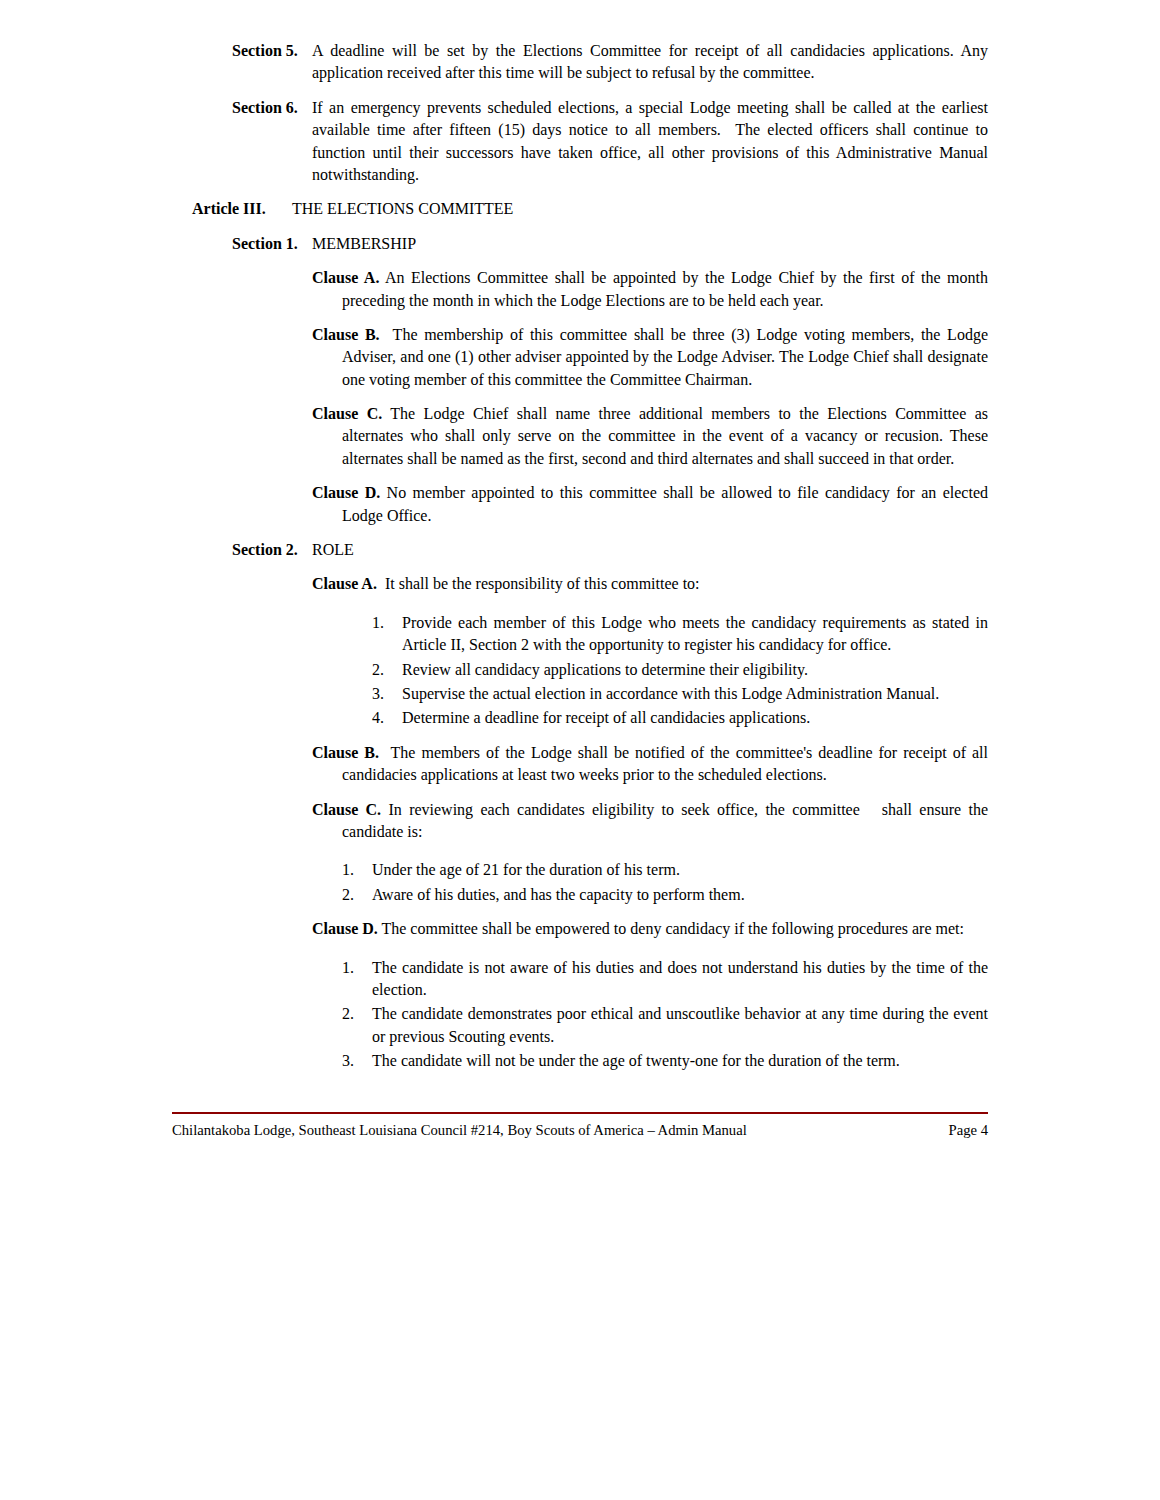Section 5. A deadline will be set by the Elections Committee for receipt of all candidacies applications. Any application received after this time will be subject to refusal by the committee.
Section 6. If an emergency prevents scheduled elections, a special Lodge meeting shall be called at the earliest available time after fifteen (15) days notice to all members. The elected officers shall continue to function until their successors have taken office, all other provisions of this Administrative Manual notwithstanding.
Article III. THE ELECTIONS COMMITTEE
Section 1. MEMBERSHIP
Clause A. An Elections Committee shall be appointed by the Lodge Chief by the first of the month preceding the month in which the Lodge Elections are to be held each year.
Clause B. The membership of this committee shall be three (3) Lodge voting members, the Lodge Adviser, and one (1) other adviser appointed by the Lodge Adviser. The Lodge Chief shall designate one voting member of this committee the Committee Chairman.
Clause C. The Lodge Chief shall name three additional members to the Elections Committee as alternates who shall only serve on the committee in the event of a vacancy or recusion. These alternates shall be named as the first, second and third alternates and shall succeed in that order.
Clause D. No member appointed to this committee shall be allowed to file candidacy for an elected Lodge Office.
Section 2. ROLE
Clause A. It shall be the responsibility of this committee to:
1. Provide each member of this Lodge who meets the candidacy requirements as stated in Article II, Section 2 with the opportunity to register his candidacy for office.
2. Review all candidacy applications to determine their eligibility.
3. Supervise the actual election in accordance with this Lodge Administration Manual.
4. Determine a deadline for receipt of all candidacies applications.
Clause B. The members of the Lodge shall be notified of the committee's deadline for receipt of all candidacies applications at least two weeks prior to the scheduled elections.
Clause C. In reviewing each candidates eligibility to seek office, the committee shall ensure the candidate is:
1. Under the age of 21 for the duration of his term.
2. Aware of his duties, and has the capacity to perform them.
Clause D. The committee shall be empowered to deny candidacy if the following procedures are met:
1. The candidate is not aware of his duties and does not understand his duties by the time of the election.
2. The candidate demonstrates poor ethical and unscoutlike behavior at any time during the event or previous Scouting events.
3. The candidate will not be under the age of twenty-one for the duration of the term.
Chilantakoba Lodge, Southeast Louisiana Council #214, Boy Scouts of America – Admin Manual Page 4